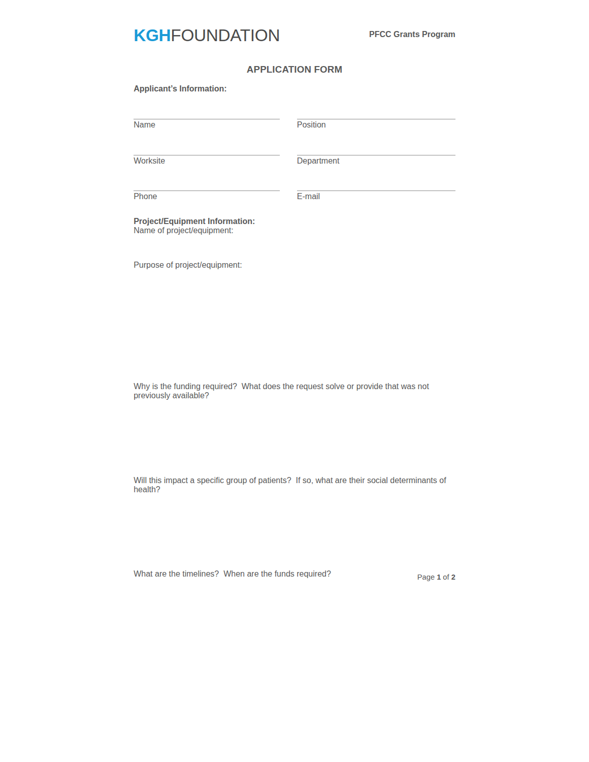KGH FOUNDATION
PFCC Grants Program
APPLICATION FORM
Applicant’s Information:
| Name | Position |
| Worksite | Department |
| Phone | E-mail |
Project/Equipment Information:
Name of project/equipment:
Purpose of project/equipment:
Why is the funding required? What does the request solve or provide that was not previously available?
Will this impact a specific group of patients? If so, what are their social determinants of health?
What are the timelines? When are the funds required?
Page 1 of 2